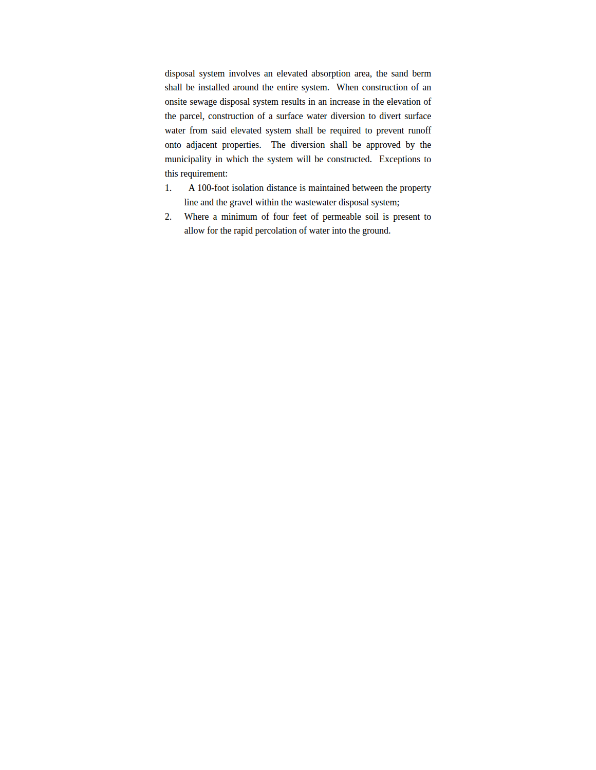disposal system involves an elevated absorption area, the sand berm shall be installed around the entire system. When construction of an onsite sewage disposal system results in an increase in the elevation of the parcel, construction of a surface water diversion to divert surface water from said elevated system shall be required to prevent runoff onto adjacent properties. The diversion shall be approved by the municipality in which the system will be constructed. Exceptions to this requirement:
A 100-foot isolation distance is maintained between the property line and the gravel within the wastewater disposal system;
Where a minimum of four feet of permeable soil is present to allow for the rapid percolation of water into the ground.